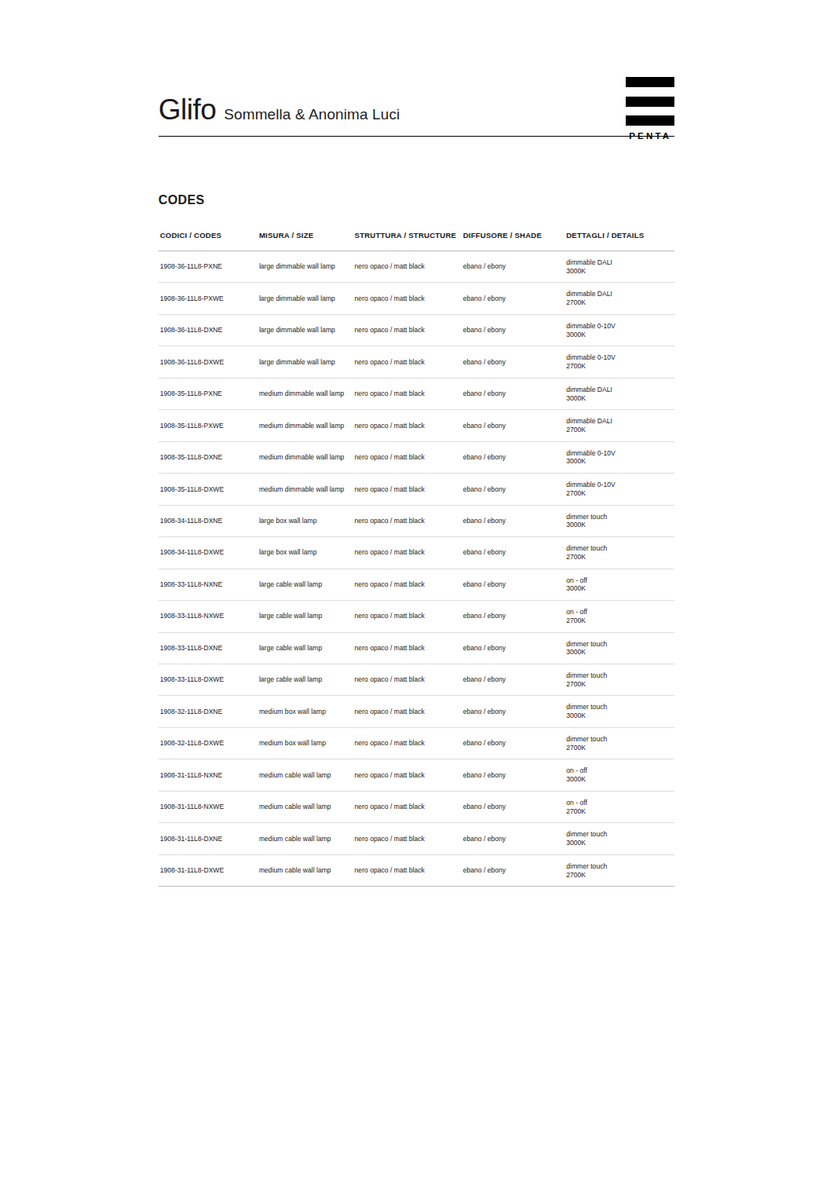PENTA
Glifo
Sommella & Anonima Luci
CODES
| CODICI / CODES | MISURA / SIZE | STRUTTURA / STRUCTURE | DIFFUSORE / SHADE | DETTAGLI / DETAILS |
| --- | --- | --- | --- | --- |
| 1908-36-11L8-PXNE | large dimmable wall lamp | nero opaco / matt black | ebano / ebony | dimmable DALI 3000K |
| 1908-36-11L8-PXWE | large dimmable wall lamp | nero opaco / matt black | ebano / ebony | dimmable DALI 2700K |
| 1908-36-11L8-DXNE | large dimmable wall lamp | nero opaco / matt black | ebano / ebony | dimmable 0-10V 3000K |
| 1908-36-11L8-DXWE | large dimmable wall lamp | nero opaco / matt black | ebano / ebony | dimmable 0-10V 2700K |
| 1908-35-11L8-PXNE | medium dimmable wall lamp | nero opaco / matt black | ebano / ebony | dimmable DALI 3000K |
| 1908-35-11L8-PXWE | medium dimmable wall lamp | nero opaco / matt black | ebano / ebony | dimmable DALI 2700K |
| 1908-35-11L8-DXNE | medium dimmable wall lamp | nero opaco / matt black | ebano / ebony | dimmable 0-10V 3000K |
| 1908-35-11L8-DXWE | medium dimmable wall lamp | nero opaco / matt black | ebano / ebony | dimmable 0-10V 2700K |
| 1908-34-11L8-DXNE | large box wall lamp | nero opaco / matt black | ebano / ebony | dimmer touch 3000K |
| 1908-34-11L8-DXWE | large box wall lamp | nero opaco / matt black | ebano / ebony | dimmer touch 2700K |
| 1908-33-11L8-NXNE | large cable wall lamp | nero opaco / matt black | ebano / ebony | on - off 3000K |
| 1908-33-11L8-NXWE | large cable wall lamp | nero opaco / matt black | ebano / ebony | on - off 2700K |
| 1908-33-11L8-DXNE | large cable wall lamp | nero opaco / matt black | ebano / ebony | dimmer touch 3000K |
| 1908-33-11L8-DXWE | large cable wall lamp | nero opaco / matt black | ebano / ebony | dimmer touch 2700K |
| 1908-32-11L8-DXNE | medium box wall lamp | nero opaco / matt black | ebano / ebony | dimmer touch 3000K |
| 1908-32-11L8-DXWE | medium box wall lamp | nero opaco / matt black | ebano / ebony | dimmer touch 2700K |
| 1908-31-11L8-NXNE | medium cable wall lamp | nero opaco / matt black | ebano / ebony | on - off 3000K |
| 1908-31-11L8-NXWE | medium cable wall lamp | nero opaco / matt black | ebano / ebony | on - off 2700K |
| 1908-31-11L8-DXNE | medium cable wall lamp | nero opaco / matt black | ebano / ebony | dimmer touch 3000K |
| 1908-31-11L8-DXWE | medium cable wall lamp | nero opaco / matt black | ebano / ebony | dimmer touch 2700K |